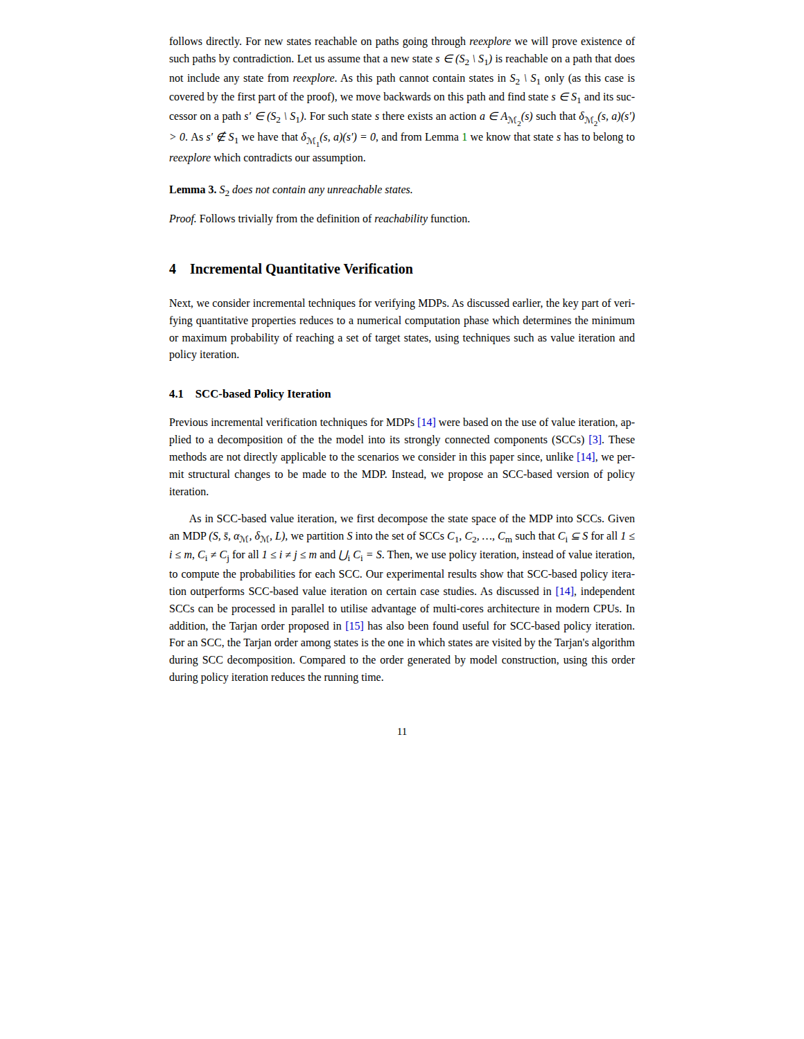follows directly. For new states reachable on paths going through reexplore we will prove existence of such paths by contradiction. Let us assume that a new state s ∈ (S2 \ S1) is reachable on a path that does not include any state from reexplore. As this path cannot contain states in S2 \ S1 only (as this case is covered by the first part of the proof), we move backwards on this path and find state s ∈ S1 and its successor on a path s′ ∈ (S2 \ S1). For such state s there exists an action a ∈ Aℳ2(s) such that δℳ2(s, a)(s′) > 0. As s′ ∉ S1 we have that δℳ1(s, a)(s′) = 0, and from Lemma 1 we know that state s has to belong to reexplore which contradicts our assumption.
Lemma 3. S2 does not contain any unreachable states.
Proof. Follows trivially from the definition of reachability function.
4 Incremental Quantitative Verification
Next, we consider incremental techniques for verifying MDPs. As discussed earlier, the key part of verifying quantitative properties reduces to a numerical computation phase which determines the minimum or maximum probability of reaching a set of target states, using techniques such as value iteration and policy iteration.
4.1 SCC-based Policy Iteration
Previous incremental verification techniques for MDPs [14] were based on the use of value iteration, applied to a decomposition of the the model into its strongly connected components (SCCs) [3]. These methods are not directly applicable to the scenarios we consider in this paper since, unlike [14], we permit structural changes to be made to the MDP. Instead, we propose an SCC-based version of policy iteration.
As in SCC-based value iteration, we first decompose the state space of the MDP into SCCs. Given an MDP (S, s̄, αℳ, δℳ, L), we partition S into the set of SCCs C1, C2, …, Cm such that Ci ⊆ S for all 1 ≤ i ≤ m, Ci ≠ Cj for all 1 ≤ i ≠ j ≤ m and ⋃i Ci = S. Then, we use policy iteration, instead of value iteration, to compute the probabilities for each SCC. Our experimental results show that SCC-based policy iteration outperforms SCC-based value iteration on certain case studies. As discussed in [14], independent SCCs can be processed in parallel to utilise advantage of multi-cores architecture in modern CPUs. In addition, the Tarjan order proposed in [15] has also been found useful for SCC-based policy iteration. For an SCC, the Tarjan order among states is the one in which states are visited by the Tarjan's algorithm during SCC decomposition. Compared to the order generated by model construction, using this order during policy iteration reduces the running time.
11